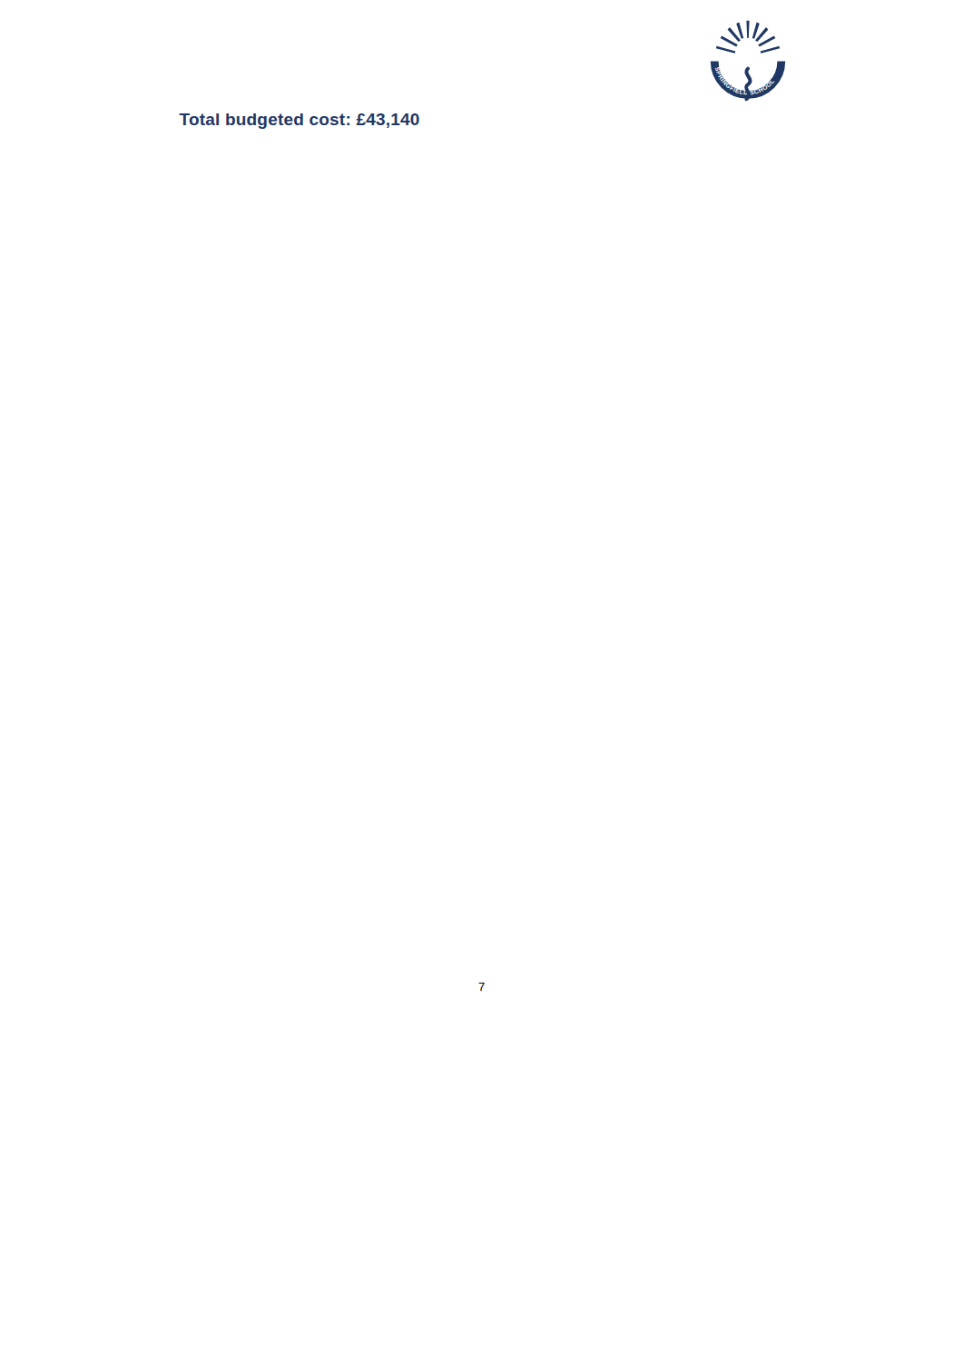SPRINGFIELD SCHOOL
Total budgeted cost: £43,140
7